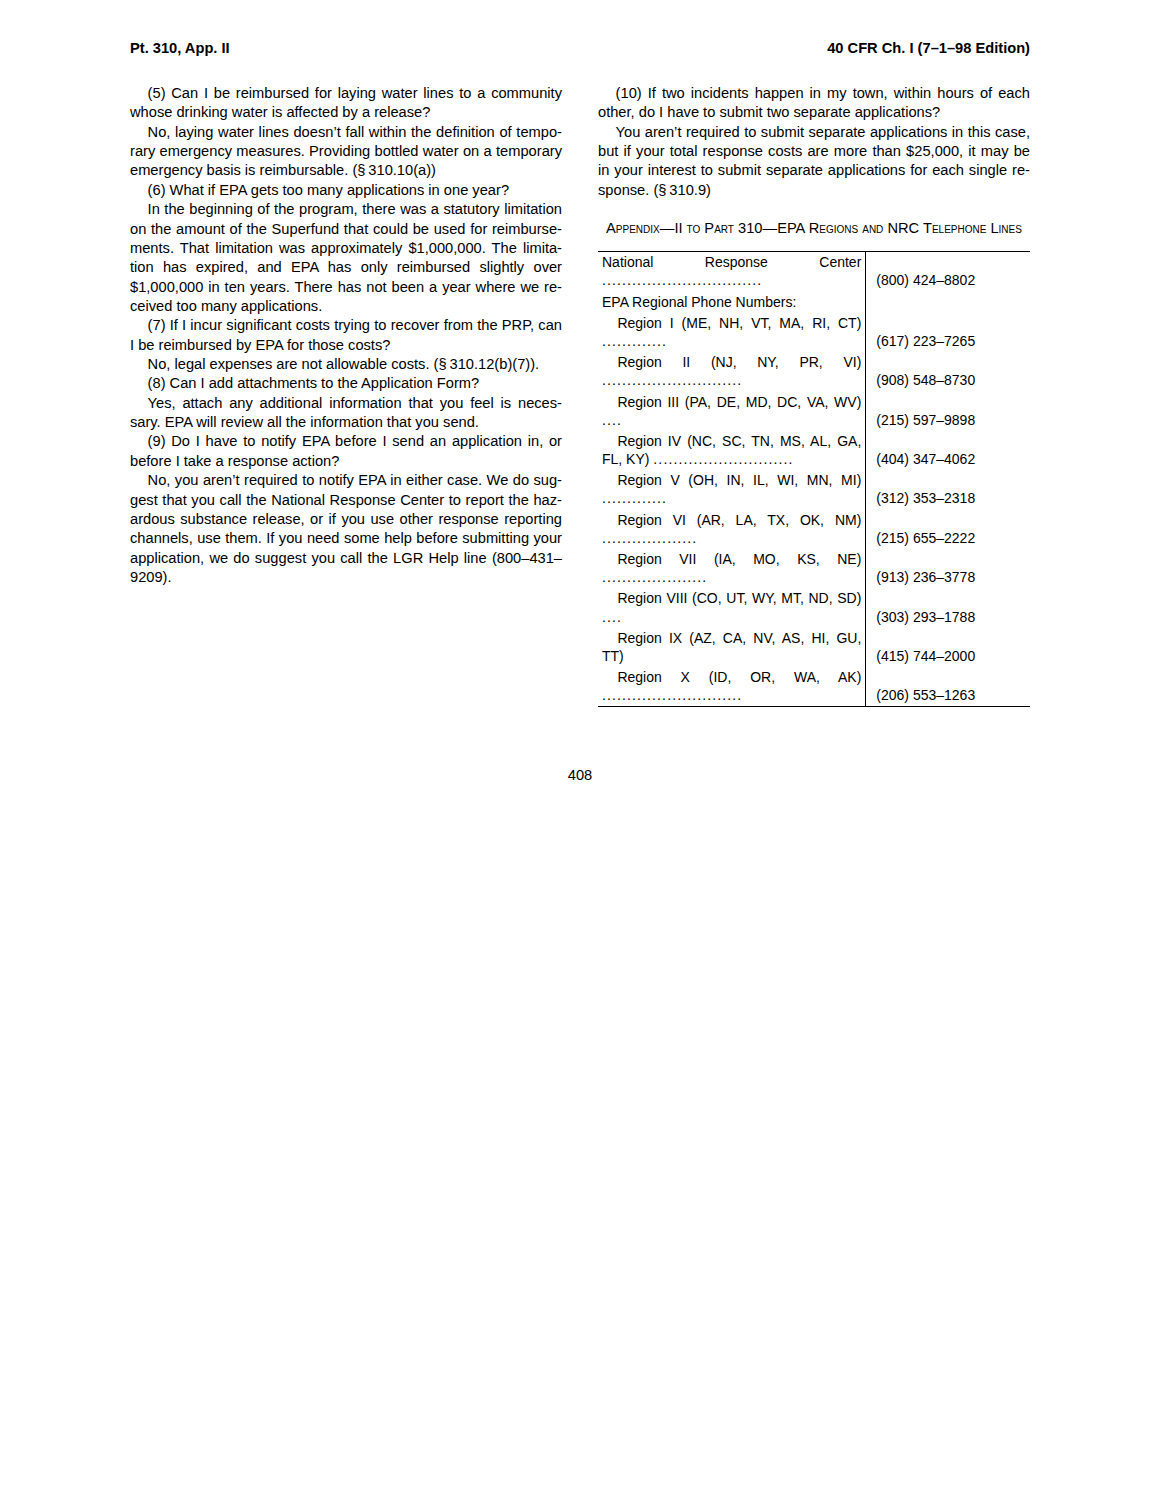Pt. 310, App. II 40 CFR Ch. I (7–1–98 Edition)
(5) Can I be reimbursed for laying water lines to a community whose drinking water is affected by a release?
No, laying water lines doesn’t fall within the definition of temporary emergency measures. Providing bottled water on a temporary emergency basis is reimbursable. (§ 310.10(a))
(6) What if EPA gets too many applications in one year?
In the beginning of the program, there was a statutory limitation on the amount of the Superfund that could be used for reimbursements. That limitation was approximately $1,000,000. The limitation has expired, and EPA has only reimbursed slightly over $1,000,000 in ten years. There has not been a year where we received too many applications.
(7) If I incur significant costs trying to recover from the PRP, can I be reimbursed by EPA for those costs?
No, legal expenses are not allowable costs. (§ 310.12(b)(7)).
(8) Can I add attachments to the Application Form?
Yes, attach any additional information that you feel is necessary. EPA will review all the information that you send.
(9) Do I have to notify EPA before I send an application in, or before I take a response action?
No, you aren’t required to notify EPA in either case. We do suggest that you call the National Response Center to report the hazardous substance release, or if you use other response reporting channels, use them. If you need some help before submitting your application, we do suggest you call the LGR Help line (800–431–9209).
(10) If two incidents happen in my town, within hours of each other, do I have to submit two separate applications?
You aren’t required to submit separate applications in this case, but if your total response costs are more than $25,000, it may be in your interest to submit separate applications for each single response. (§ 310.9)
Appendix—II to Part 310—EPA Regions and NRC Telephone Lines
| National Response Center ................................ | (800) 424–8802 |
| EPA Regional Phone Numbers: | |
| Region I (ME, NH, VT, MA, RI, CT) ............. | (617) 223–7265 |
| Region II (NJ, NY, PR, VI) ............................ | (908) 548–8730 |
| Region III (PA, DE, MD, DC, VA, WV) .... | (215) 597–9898 |
| Region IV (NC, SC, TN, MS, AL, GA, FL, KY) ............................ | (404) 347–4062 |
| Region V (OH, IN, IL, WI, MN, MI) ............. | (312) 353–2318 |
| Region VI (AR, LA, TX, OK, NM) ................... | (215) 655–2222 |
| Region VII (IA, MO, KS, NE) ..................... | (913) 236–3778 |
| Region VIII (CO, UT, WY, MT, ND, SD) .... | (303) 293–1788 |
| Region IX (AZ, CA, NV, AS, HI, GU, TT) | (415) 744–2000 |
| Region X (ID, OR, WA, AK) ............................ | (206) 553–1263 |
408